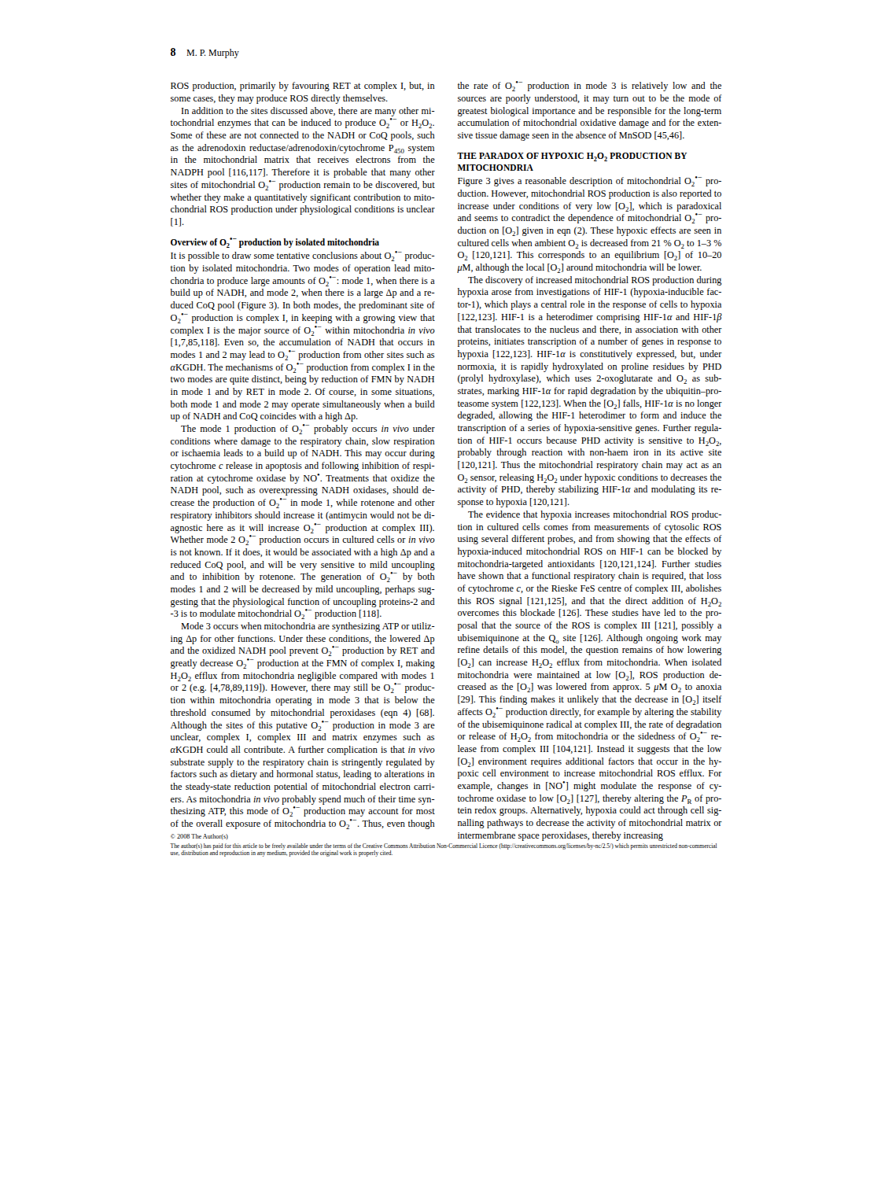8 M. P. Murphy
ROS production, primarily by favouring RET at complex I, but, in some cases, they may produce ROS directly themselves.
In addition to the sites discussed above, there are many other mitochondrial enzymes that can be induced to produce O2•− or H2O2. Some of these are not connected to the NADH or CoQ pools, such as the adrenodoxin reductase/adrenodoxin/cytochrome P450 system in the mitochondrial matrix that receives electrons from the NADPH pool [116,117]. Therefore it is probable that many other sites of mitochondrial O2•− production remain to be discovered, but whether they make a quantitatively significant contribution to mitochondrial ROS production under physiological conditions is unclear [1].
Overview of O2•− production by isolated mitochondria
It is possible to draw some tentative conclusions about O2•− production by isolated mitochondria. Two modes of operation lead mitochondria to produce large amounts of O2•−: mode 1, when there is a build up of NADH, and mode 2, when there is a large Δp and a reduced CoQ pool (Figure 3). In both modes, the predominant site of O2•− production is complex I, in keeping with a growing view that complex I is the major source of O2•− within mitochondria in vivo [1,7,85,118]. Even so, the accumulation of NADH that occurs in modes 1 and 2 may lead to O2•− production from other sites such as α KGDH. The mechanisms of O2•− production from complex I in the two modes are quite distinct, being by reduction of FMN by NADH in mode 1 and by RET in mode 2. Of course, in some situations, both mode 1 and mode 2 may operate simultaneously when a build up of NADH and CoQ coincides with a high Δp.
The mode 1 production of O2•− probably occurs in vivo under conditions where damage to the respiratory chain, slow respiration or ischaemia leads to a build up of NADH. This may occur during cytochrome c release in apoptosis and following inhibition of respiration at cytochrome oxidase by NO•. Treatments that oxidize the NADH pool, such as overexpressing NADH oxidases, should decrease the production of O2•− in mode 1, while rotenone and other respiratory inhibitors should increase it (antimycin would not be diagnostic here as it will increase O2•− production at complex III). Whether mode 2 O2•− production occurs in cultured cells or in vivo is not known. If it does, it would be associated with a high Δp and a reduced CoQ pool, and will be very sensitive to mild uncoupling and to inhibition by rotenone. The generation of O2•− by both modes 1 and 2 will be decreased by mild uncoupling, perhaps suggesting that the physiological function of uncoupling proteins-2 and -3 is to modulate mitochondrial O2•− production [118].
Mode 3 occurs when mitochondria are synthesizing ATP or utilizing Δp for other functions. Under these conditions, the lowered Δp and the oxidized NADH pool prevent O2•− production by RET and greatly decrease O2•− production at the FMN of complex I, making H2O2 efflux from mitochondria negligible compared with modes 1 or 2 (e.g. [4,78,89,119]). However, there may still be O2•− production within mitochondria operating in mode 3 that is below the threshold consumed by mitochondrial peroxidases (eqn 4) [68]. Although the sites of this putative O2•− production in mode 3 are unclear, complex I, complex III and matrix enzymes such as α KGDH could all contribute. A further complication is that in vivo substrate supply to the respiratory chain is stringently regulated by factors such as dietary and hormonal status, leading to alterations in the steady-state reduction potential of mitochondrial electron carriers. As mitochondria in vivo probably spend much of their time synthesizing ATP, this mode of O2•− production may account for most of the overall exposure of mitochondria to O2•−. Thus, even though the rate of O2•− production in mode 3 is relatively low and the sources are poorly understood, it may turn out to be the mode of greatest biological importance and be responsible for the long-term accumulation of mitochondrial oxidative damage and for the extensive tissue damage seen in the absence of MnSOD [45,46].
The paradox of hypoxic H2O2 production by mitochondria
Figure 3 gives a reasonable description of mitochondrial O2•− production. However, mitochondrial ROS production is also reported to increase under conditions of very low [O2], which is paradoxical and seems to contradict the dependence of mitochondrial O2•− production on [O2] given in eqn (2). These hypoxic effects are seen in cultured cells when ambient O2 is decreased from 21 % O2 to 1–3 % O2 [120,121]. This corresponds to an equilibrium [O2] of 10–20 μ M, although the local [O2] around mitochondria will be lower.
The discovery of increased mitochondrial ROS production during hypoxia arose from investigations of HIF-1 (hypoxia-inducible factor-1), which plays a central role in the response of cells to hypoxia [122,123]. HIF-1 is a heterodimer comprising HIF-1α and HIF-1β that translocates to the nucleus and there, in association with other proteins, initiates transcription of a number of genes in response to hypoxia [122,123]. HIF-1α is constitutively expressed, but, under normoxia, it is rapidly hydroxylated on proline residues by PHD (prolyl hydroxylase), which uses 2-oxoglutarate and O2 as substrates, marking HIF-1α for rapid degradation by the ubiquitin–proteasome system [122,123]. When the [O2] falls, HIF-1α is no longer degraded, allowing the HIF-1 heterodimer to form and induce the transcription of a series of hypoxia-sensitive genes. Further regulation of HIF-1 occurs because PHD activity is sensitive to H2O2, probably through reaction with non-haem iron in its active site [120,121]. Thus the mitochondrial respiratory chain may act as an O2 sensor, releasing H2O2 under hypoxic conditions to decreases the activity of PHD, thereby stabilizing HIF-1α and modulating its response to hypoxia [120,121].
The evidence that hypoxia increases mitochondrial ROS production in cultured cells comes from measurements of cytosolic ROS using several different probes, and from showing that the effects of hypoxia-induced mitochondrial ROS on HIF-1 can be blocked by mitochondria-targeted antioxidants [120,121,124]. Further studies have shown that a functional respiratory chain is required, that loss of cytochrome c, or the Rieske FeS centre of complex III, abolishes this ROS signal [121,125], and that the direct addition of H2O2 overcomes this blockade [126]. These studies have led to the proposal that the source of the ROS is complex III [121], possibly a ubisemiquinone at the Qo site [126]. Although ongoing work may refine details of this model, the question remains of how lowering [O2] can increase H2O2 efflux from mitochondria. When isolated mitochondria were maintained at low [O2], ROS production decreased as the [O2] was lowered from approx. 5 μ M O2 to anoxia [29]. This finding makes it unlikely that the decrease in [O2] itself affects O2•− production directly, for example by altering the stability of the ubisemiquinone radical at complex III, the rate of degradation or release of H2O2 from mitochondria or the sidedness of O2•− release from complex III [104,121]. Instead it suggests that the low [O2] environment requires additional factors that occur in the hypoxic cell environment to increase mitochondrial ROS efflux. For example, changes in [NO•] might modulate the response of cytochrome oxidase to low [O2] [127], thereby altering the PR of protein redox groups. Alternatively, hypoxia could act through cell signalling pathways to decrease the activity of mitochondrial matrix or intermembrane space peroxidases, thereby increasing
© 2008 The Author(s)
The author(s) has paid for this article to be freely available under the terms of the Creative Commons Attribution Non-Commercial Licence (http://creativecommons.org/licenses/by-nc/2.5/) which permits unrestricted non-commercial use, distribution and reproduction in any medium, provided the original work is properly cited.